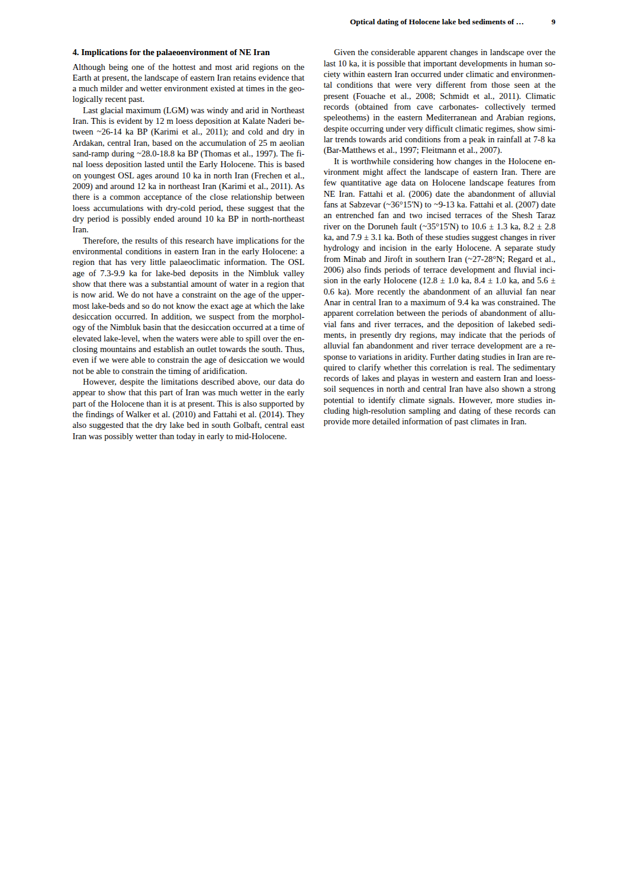Optical dating of Holocene lake bed sediments of … 9
4. Implications for the palaeoenvironment of NE Iran
Although being one of the hottest and most arid regions on the Earth at present, the landscape of eastern Iran retains evidence that a much milder and wetter environment existed at times in the geologically recent past.
Last glacial maximum (LGM) was windy and arid in Northeast Iran. This is evident by 12 m loess deposition at Kalate Naderi between ~26-14 ka BP (Karimi et al., 2011); and cold and dry in Ardakan, central Iran, based on the accumulation of 25 m aeolian sand-ramp during ~28.0-18.8 ka BP (Thomas et al., 1997). The final loess deposition lasted until the Early Holocene. This is based on youngest OSL ages around 10 ka in north Iran (Frechen et al., 2009) and around 12 ka in northeast Iran (Karimi et al., 2011). As there is a common acceptance of the close relationship between loess accumulations with dry-cold period, these suggest that the dry period is possibly ended around 10 ka BP in north-northeast Iran.
Therefore, the results of this research have implications for the environmental conditions in eastern Iran in the early Holocene: a region that has very little palaeoclimatic information. The OSL age of 7.3-9.9 ka for lake-bed deposits in the Nimbluk valley show that there was a substantial amount of water in a region that is now arid. We do not have a constraint on the age of the uppermost lake-beds and so do not know the exact age at which the lake desiccation occurred. In addition, we suspect from the morphology of the Nimbluk basin that the desiccation occurred at a time of elevated lake-level, when the waters were able to spill over the enclosing mountains and establish an outlet towards the south. Thus, even if we were able to constrain the age of desiccation we would not be able to constrain the timing of aridification.
However, despite the limitations described above, our data do appear to show that this part of Iran was much wetter in the early part of the Holocene than it is at present. This is also supported by the findings of Walker et al. (2010) and Fattahi et al. (2014). They also suggested that the dry lake bed in south Golbaft, central east Iran was possibly wetter than today in early to mid-Holocene.
Given the considerable apparent changes in landscape over the last 10 ka, it is possible that important developments in human society within eastern Iran occurred under climatic and environmental conditions that were very different from those seen at the present (Fouache et al., 2008; Schmidt et al., 2011). Climatic records (obtained from cave carbonates- collectively termed speleothems) in the eastern Mediterranean and Arabian regions, despite occurring under very difficult climatic regimes, show similar trends towards arid conditions from a peak in rainfall at 7-8 ka (Bar-Matthews et al., 1997; Fleitmann et al., 2007).
It is worthwhile considering how changes in the Holocene environment might affect the landscape of eastern Iran. There are few quantitative age data on Holocene landscape features from NE Iran. Fattahi et al. (2006) date the abandonment of alluvial fans at Sabzevar (~36°15'N) to ~9-13 ka. Fattahi et al. (2007) date an entrenched fan and two incised terraces of the Shesh Taraz river on the Doruneh fault (~35°15'N) to 10.6 ± 1.3 ka, 8.2 ± 2.8 ka, and 7.9 ± 3.1 ka. Both of these studies suggest changes in river hydrology and incision in the early Holocene. A separate study from Minab and Jiroft in southern Iran (~27-28°N; Regard et al., 2006) also finds periods of terrace development and fluvial incision in the early Holocene (12.8 ± 1.0 ka, 8.4 ± 1.0 ka, and 5.6 ± 0.6 ka). More recently the abandonment of an alluvial fan near Anar in central Iran to a maximum of 9.4 ka was constrained. The apparent correlation between the periods of abandonment of alluvial fans and river terraces, and the deposition of lakebed sediments, in presently dry regions, may indicate that the periods of alluvial fan abandonment and river terrace development are a response to variations in aridity. Further dating studies in Iran are required to clarify whether this correlation is real. The sedimentary records of lakes and playas in western and eastern Iran and loess-soil sequences in north and central Iran have also shown a strong potential to identify climate signals. However, more studies including high-resolution sampling and dating of these records can provide more detailed information of past climates in Iran.